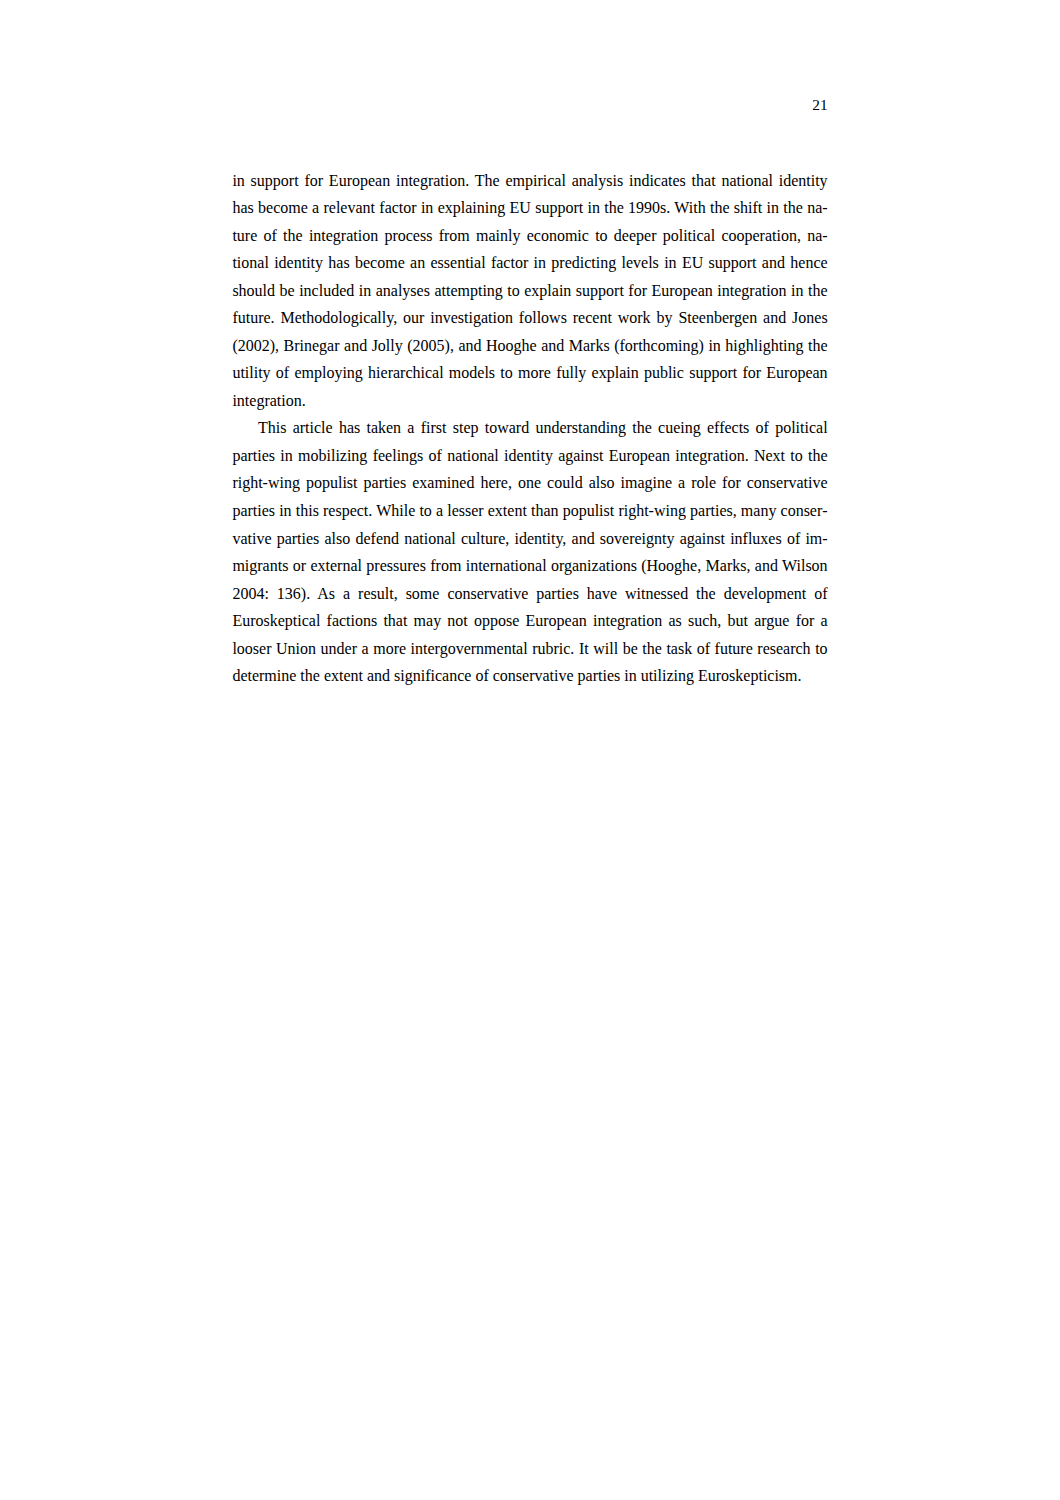21
in support for European integration. The empirical analysis indicates that national identity has become a relevant factor in explaining EU support in the 1990s. With the shift in the nature of the integration process from mainly economic to deeper political cooperation, national identity has become an essential factor in predicting levels in EU support and hence should be included in analyses attempting to explain support for European integration in the future. Methodologically, our investigation follows recent work by Steenbergen and Jones (2002), Brinegar and Jolly (2005), and Hooghe and Marks (forthcoming) in highlighting the utility of employing hierarchical models to more fully explain public support for European integration.
This article has taken a first step toward understanding the cueing effects of political parties in mobilizing feelings of national identity against European integration. Next to the right-wing populist parties examined here, one could also imagine a role for conservative parties in this respect. While to a lesser extent than populist right-wing parties, many conservative parties also defend national culture, identity, and sovereignty against influxes of immigrants or external pressures from international organizations (Hooghe, Marks, and Wilson 2004: 136). As a result, some conservative parties have witnessed the development of Euroskeptical factions that may not oppose European integration as such, but argue for a looser Union under a more intergovernmental rubric. It will be the task of future research to determine the extent and significance of conservative parties in utilizing Euroskepticism.